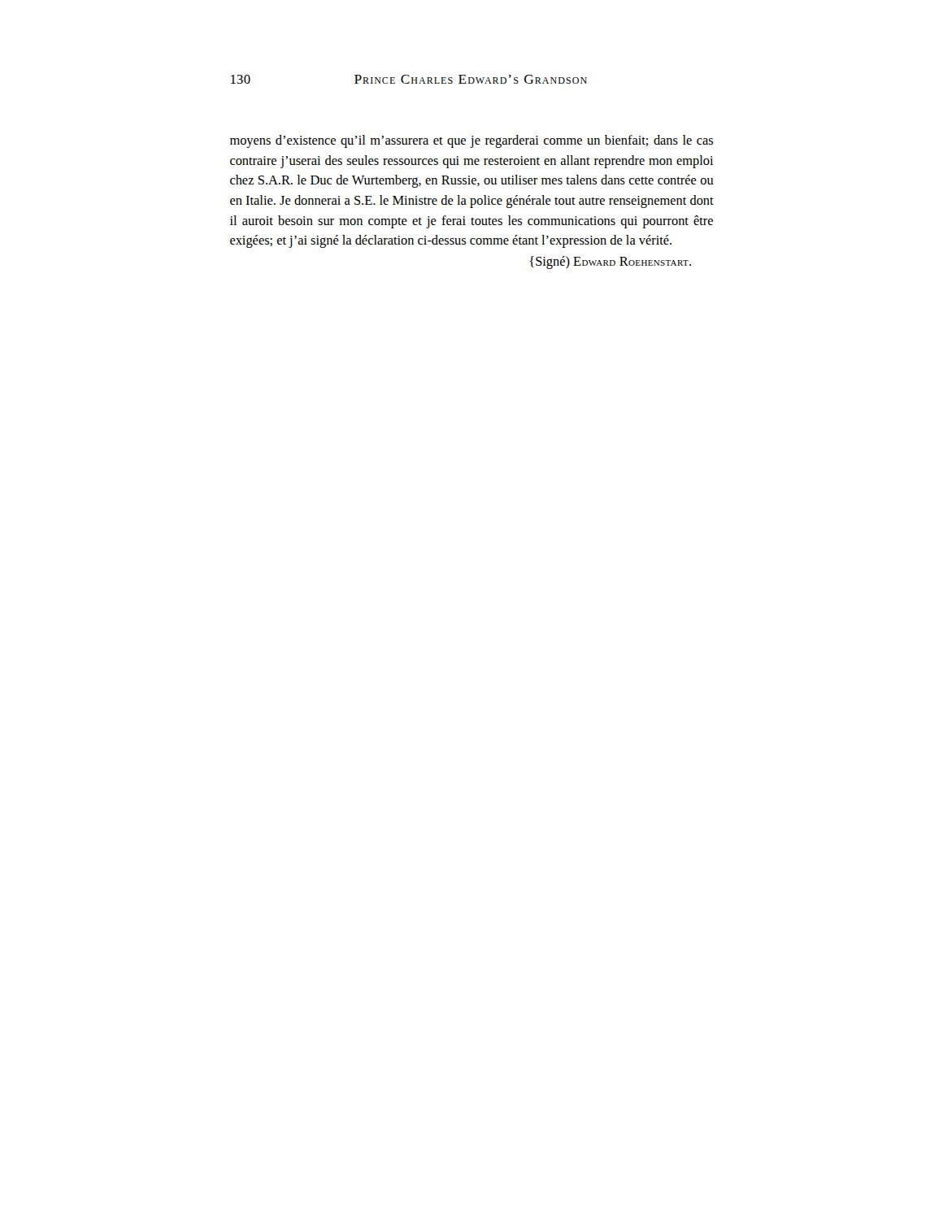130
Prince Charles Edward’s Grandson
moyens d’existence qu’il m’assurera et que je regarderai comme un bienfait; dans le cas contraire j’userai des seules ressources qui me resteroient en allant reprendre mon emploi chez S.A.R. le Duc de Wurtemberg, en Russie, ou utiliser mes talens dans cette contrée ou en Italie. Je donnerai a S.E. le Ministre de la police générale tout autre renseignement dont il auroit besoin sur mon compte et je ferai toutes les communications qui pourront être exigées; et j’ai signé la déclaration ci-dessus comme étant l’expression de la vérité.
{Signé) Edward Roehenstart.